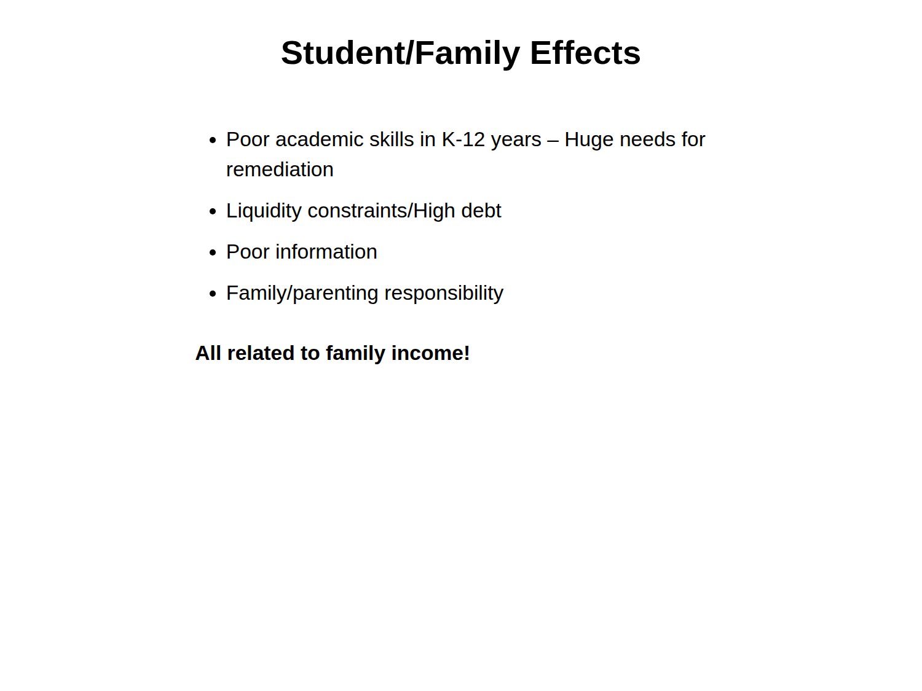Student/Family Effects
Poor academic skills in K-12 years – Huge needs for remediation
Liquidity constraints/High debt
Poor information
Family/parenting responsibility
All related to family income!